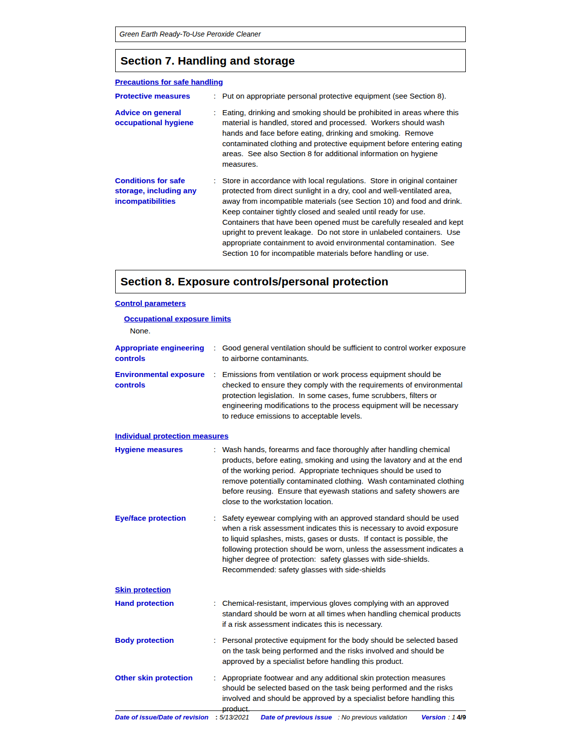Green Earth Ready-To-Use Peroxide Cleaner
Section 7. Handling and storage
Precautions for safe handling
| Protective measures | : | Put on appropriate personal protective equipment (see Section 8). |
| Advice on general occupational hygiene | : | Eating, drinking and smoking should be prohibited in areas where this material is handled, stored and processed. Workers should wash hands and face before eating, drinking and smoking. Remove contaminated clothing and protective equipment before entering eating areas. See also Section 8 for additional information on hygiene measures. |
| Conditions for safe storage, including any incompatibilities | : | Store in accordance with local regulations. Store in original container protected from direct sunlight in a dry, cool and well-ventilated area, away from incompatible materials (see Section 10) and food and drink. Keep container tightly closed and sealed until ready for use. Containers that have been opened must be carefully resealed and kept upright to prevent leakage. Do not store in unlabeled containers. Use appropriate containment to avoid environmental contamination. See Section 10 for incompatible materials before handling or use. |
Section 8. Exposure controls/personal protection
Control parameters
Occupational exposure limits
None.
| Appropriate engineering controls | : | Good general ventilation should be sufficient to control worker exposure to airborne contaminants. |
| Environmental exposure controls | : | Emissions from ventilation or work process equipment should be checked to ensure they comply with the requirements of environmental protection legislation. In some cases, fume scrubbers, filters or engineering modifications to the process equipment will be necessary to reduce emissions to acceptable levels. |
Individual protection measures
| Hygiene measures | : | Wash hands, forearms and face thoroughly after handling chemical products, before eating, smoking and using the lavatory and at the end of the working period. Appropriate techniques should be used to remove potentially contaminated clothing. Wash contaminated clothing before reusing. Ensure that eyewash stations and safety showers are close to the workstation location. |
| Eye/face protection | : | Safety eyewear complying with an approved standard should be used when a risk assessment indicates this is necessary to avoid exposure to liquid splashes, mists, gases or dusts. If contact is possible, the following protection should be worn, unless the assessment indicates a higher degree of protection: safety glasses with side-shields. Recommended: safety glasses with side-shields |
Skin protection
| Hand protection | : | Chemical-resistant, impervious gloves complying with an approved standard should be worn at all times when handling chemical products if a risk assessment indicates this is necessary. |
| Body protection | : | Personal protective equipment for the body should be selected based on the task being performed and the risks involved and should be approved by a specialist before handling this product. |
| Other skin protection | : | Appropriate footwear and any additional skin protection measures should be selected based on the task being performed and the risks involved and should be approved by a specialist before handling this product. |
| Date of issue/Date of revision | : 5/13/2021 | Date of previous issue | : No previous validation | Version | : 1 | 4/9 |